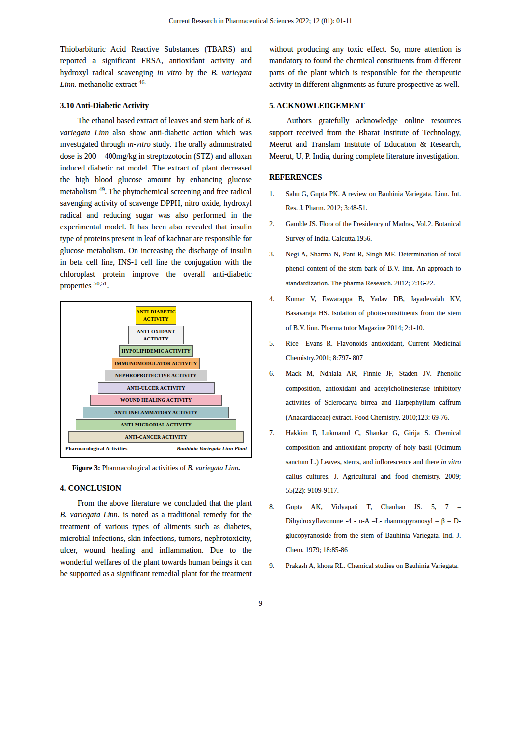Current Research in Pharmaceutical Sciences 2022; 12 (01): 01-11
Thiobarbituric Acid Reactive Substances (TBARS) and reported a significant FRSA, antioxidant activity and hydroxyl radical scavenging in vitro by the B. variegata Linn. methanolic extract 46.
3.10 Anti-Diabetic Activity
The ethanol based extract of leaves and stem bark of B. variegata Linn also show anti-diabetic action which was investigated through in-vitro study. The orally administrated dose is 200 – 400mg/kg in streptozotocin (STZ) and alloxan induced diabetic rat model. The extract of plant decreased the high blood glucose amount by enhancing glucose metabolism 49. The phytochemical screening and free radical savenging activity of scavenge DPPH, nitro oxide, hydroxyl radical and reducing sugar was also performed in the experimental model. It has been also revealed that insulin type of proteins present in leaf of kachnar are responsible for glucose metabolism. On increasing the discharge of insulin in beta cell line, INS-1 cell line the conjugation with the chloroplast protein improve the overall anti-diabetic properties 50,51.
Anti-Diabetic Activity
Anti-Oxidant Activity
Hypolipidemic Activity
Immunomodulator Activity
Nephroprotective Activity
Anti-Ulcer Activity
Wound Healing Activity
Anti-Inflammatory Activity
Anti-Microbial Activity
Anti-Cancer Activity
Pharmacological Activities Bauhinia Variegata Linn Plant
Figure 3: Pharmacological activities of B. variegata Linn.
4. CONCLUSION
From the above literature we concluded that the plant B. variegata Linn. is noted as a traditional remedy for the treatment of various types of aliments such as diabetes, microbial infections, skin infections, tumors, nephrotoxicity, ulcer, wound healing and inflammation. Due to the wonderful welfares of the plant towards human beings it can be supported as a significant remedial plant for the treatment without producing any toxic effect. So, more attention is mandatory to found the chemical constituents from different parts of the plant which is responsible for the therapeutic activity in different alignments as future prospective as well.
5. ACKNOWLEDGEMENT
Authors gratefully acknowledge online resources support received from the Bharat Institute of Technology, Meerut and Translam Institute of Education & Research, Meerut, U, P. India, during complete literature investigation.
REFERENCES
Sahu G, Gupta PK. A review on Bauhinia Variegata. Linn. Int. Res. J. Pharm. 2012; 3:48-51.
Gamble JS. Flora of the Presidency of Madras, Vol.2. Botanical Survey of India, Calcutta.1956.
Negi A, Sharma N, Pant R, Singh MF. Determination of total phenol content of the stem bark of B.V. linn. An approach to standardization. The pharma Research. 2012; 7:16-22.
Kumar V, Eswarappa B, Yadav DB, Jayadevaiah KV, Basavaraja HS. Isolation of photo-constituents from the stem of B.V. linn. Pharma tutor Magazine 2014; 2:1-10.
Rice –Evans R. Flavonoids antioxidant, Current Medicinal Chemistry.2001; 8:797- 807
Mack M, Ndhlala AR, Finnie JF, Staden JV. Phenolic composition, antioxidant and acetylcholinesterase inhibitory activities of Sclerocarya birrea and Harpephyllum caffrum (Anacardiaceae) extract. Food Chemistry. 2010;123: 69-76.
Hakkim F, Lukmanul C, Shankar G, Girija S. Chemical composition and antioxidant property of holy basil (Ocimum sanctum L.) Leaves, stems, and inflorescence and there in vitro callus cultures. J. Agricultural and food chemistry. 2009; 55(22): 9109-9117.
Gupta AK, Vidyapati T, Chauhan JS. 5, 7 – Dihydroxyflavonone -4 - o-A –L- rhanmopyranosyl – β – D- glucopyranoside from the stem of Bauhinia Variegata. Ind. J. Chem. 1979; 18:85-86
Prakash A, khosa RL. Chemical studies on Bauhinia Variegata.
9